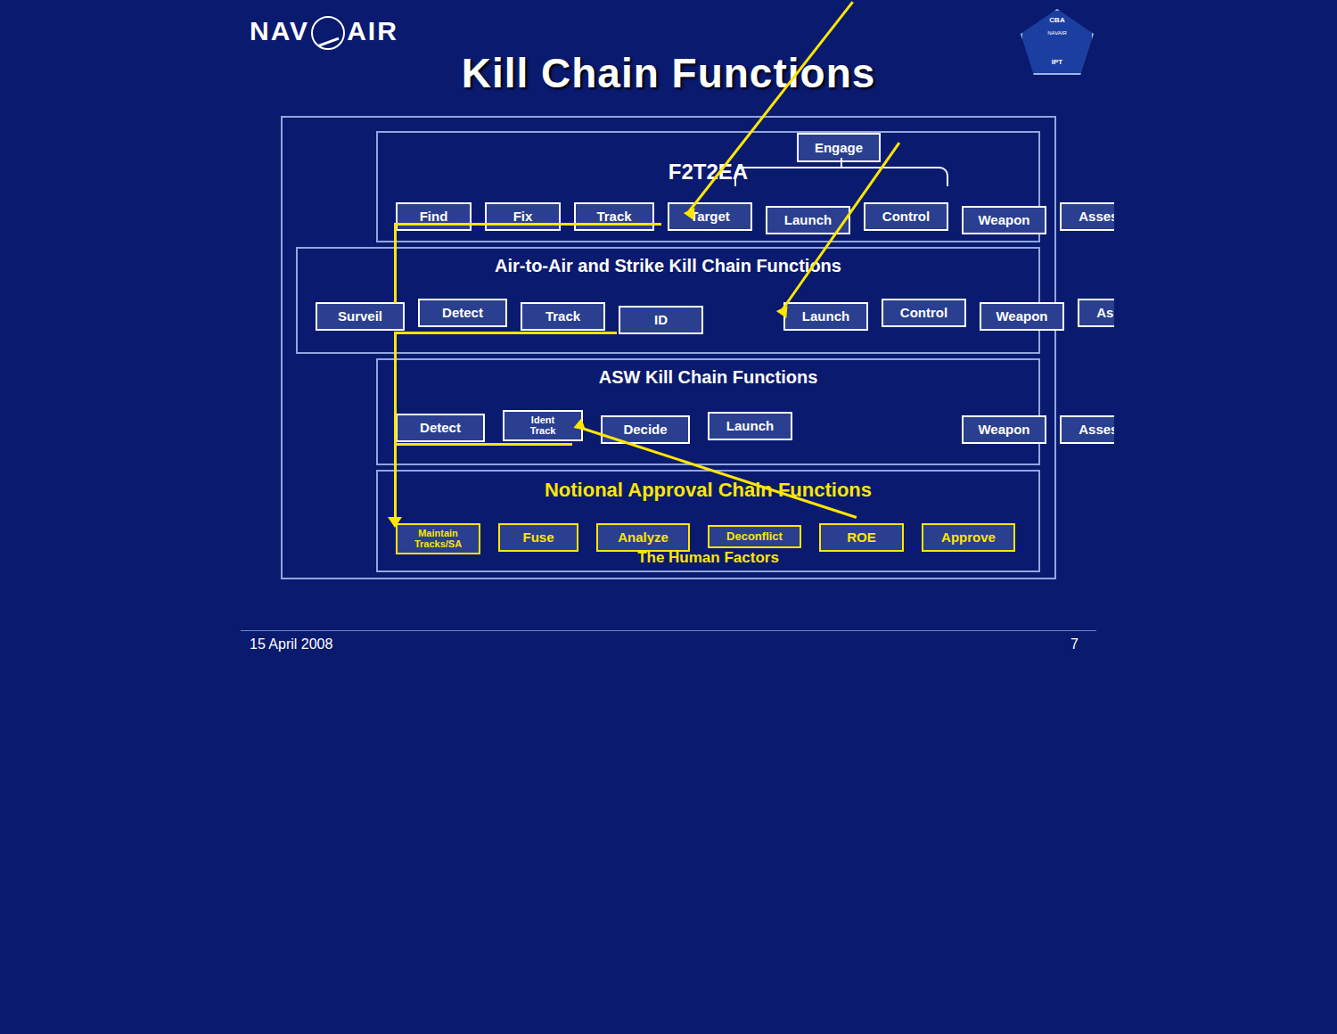NAV AIR
CBA
NAVAIR
IPT
Kill Chain Functions
Engage
F2T2EA
Find
Fix
Track
Target
Launch
Control
Weapon
Assess
Air-to-Air and Strike Kill Chain Functions
Surveil
Detect
Track
ID
Launch
Control
Weapon
Assess
ASW Kill Chain Functions
Detect
Ident
Track
Decide
Launch
Weapon
Assess
Notional Approval Chain Functions
Maintain
Tracks/SA
Fuse
Analyze
Deconflict
ROE
Approve
The Human Factors
15 April 2008
7